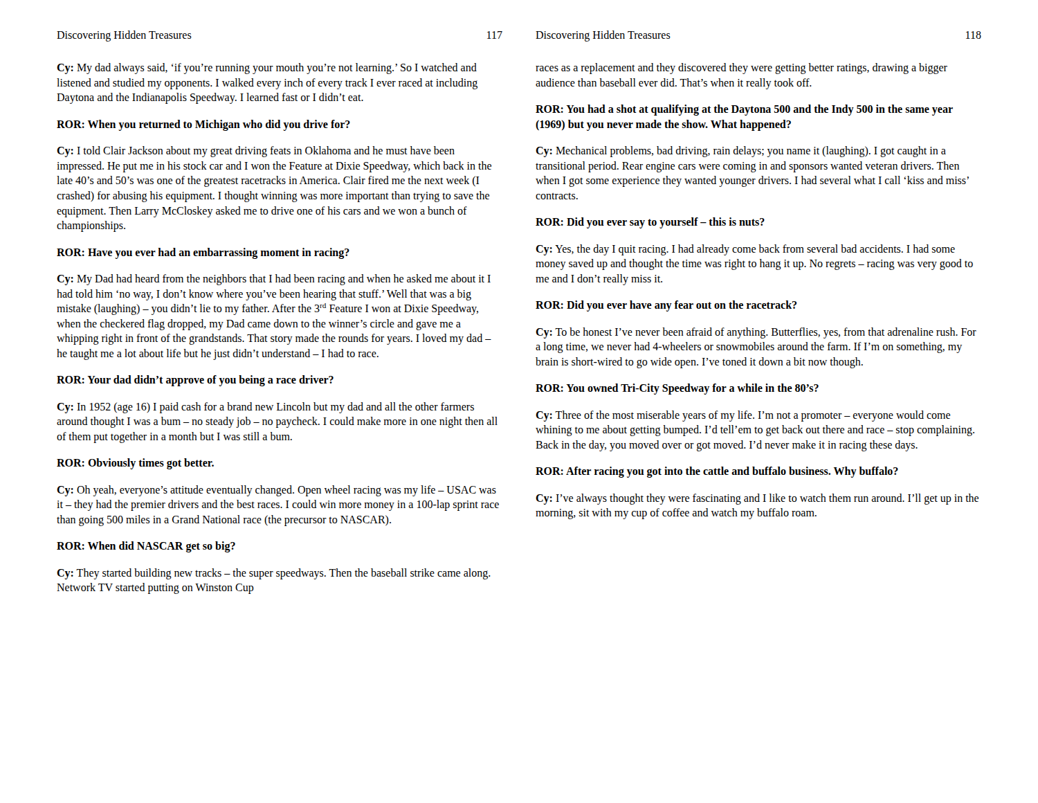Discovering Hidden Treasures 117
Cy: My dad always said, ‘if you’re running your mouth you’re not learning.’ So I watched and listened and studied my opponents. I walked every inch of every track I ever raced at including Daytona and the Indianapolis Speedway. I learned fast or I didn’t eat.
ROR: When you returned to Michigan who did you drive for?
Cy: I told Clair Jackson about my great driving feats in Oklahoma and he must have been impressed. He put me in his stock car and I won the Feature at Dixie Speedway, which back in the late 40’s and 50’s was one of the greatest racetracks in America. Clair fired me the next week (I crashed) for abusing his equipment. I thought winning was more important than trying to save the equipment. Then Larry McCloskey asked me to drive one of his cars and we won a bunch of championships.
ROR: Have you ever had an embarrassing moment in racing?
Cy: My Dad had heard from the neighbors that I had been racing and when he asked me about it I had told him ‘no way, I don’t know where you’ve been hearing that stuff.’ Well that was a big mistake (laughing) – you didn’t lie to my father. After the 3rd Feature I won at Dixie Speedway, when the checkered flag dropped, my Dad came down to the winner’s circle and gave me a whipping right in front of the grandstands. That story made the rounds for years. I loved my dad – he taught me a lot about life but he just didn’t understand – I had to race.
ROR: Your dad didn’t approve of you being a race driver?
Cy: In 1952 (age 16) I paid cash for a brand new Lincoln but my dad and all the other farmers around thought I was a bum – no steady job – no paycheck. I could make more in one night then all of them put together in a month but I was still a bum.
ROR: Obviously times got better.
Cy: Oh yeah, everyone’s attitude eventually changed. Open wheel racing was my life – USAC was it – they had the premier drivers and the best races. I could win more money in a 100-lap sprint race than going 500 miles in a Grand National race (the precursor to NASCAR).
ROR: When did NASCAR get so big?
Cy: They started building new tracks – the super speedways. Then the baseball strike came along. Network TV started putting on Winston Cup
Discovering Hidden Treasures 118
races as a replacement and they discovered they were getting better ratings, drawing a bigger audience than baseball ever did. That’s when it really took off.
ROR: You had a shot at qualifying at the Daytona 500 and the Indy 500 in the same year (1969) but you never made the show. What happened?
Cy: Mechanical problems, bad driving, rain delays; you name it (laughing). I got caught in a transitional period. Rear engine cars were coming in and sponsors wanted veteran drivers. Then when I got some experience they wanted younger drivers. I had several what I call ‘kiss and miss’ contracts.
ROR: Did you ever say to yourself – this is nuts?
Cy: Yes, the day I quit racing. I had already come back from several bad accidents. I had some money saved up and thought the time was right to hang it up. No regrets – racing was very good to me and I don’t really miss it.
ROR: Did you ever have any fear out on the racetrack?
Cy: To be honest I’ve never been afraid of anything. Butterflies, yes, from that adrenaline rush. For a long time, we never had 4-wheelers or snowmobiles around the farm. If I’m on something, my brain is short-wired to go wide open. I’ve toned it down a bit now though.
ROR: You owned Tri-City Speedway for a while in the 80’s?
Cy: Three of the most miserable years of my life. I’m not a promoter – everyone would come whining to me about getting bumped. I’d tell’em to get back out there and race – stop complaining. Back in the day, you moved over or got moved. I’d never make it in racing these days.
ROR: After racing you got into the cattle and buffalo business. Why buffalo?
Cy: I’ve always thought they were fascinating and I like to watch them run around. I’ll get up in the morning, sit with my cup of coffee and watch my buffalo roam.